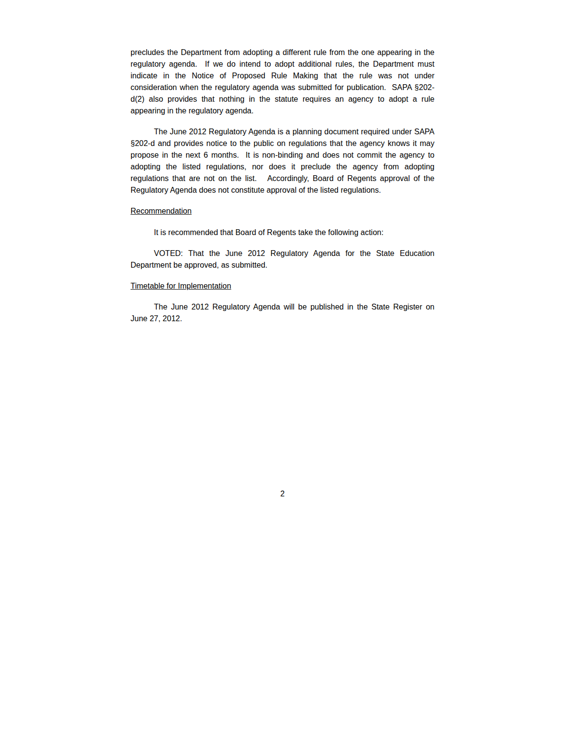precludes the Department from adopting a different rule from the one appearing in the regulatory agenda. If we do intend to adopt additional rules, the Department must indicate in the Notice of Proposed Rule Making that the rule was not under consideration when the regulatory agenda was submitted for publication. SAPA §202-d(2) also provides that nothing in the statute requires an agency to adopt a rule appearing in the regulatory agenda.
The June 2012 Regulatory Agenda is a planning document required under SAPA §202-d and provides notice to the public on regulations that the agency knows it may propose in the next 6 months. It is non-binding and does not commit the agency to adopting the listed regulations, nor does it preclude the agency from adopting regulations that are not on the list. Accordingly, Board of Regents approval of the Regulatory Agenda does not constitute approval of the listed regulations.
Recommendation
It is recommended that Board of Regents take the following action:
VOTED: That the June 2012 Regulatory Agenda for the State Education Department be approved, as submitted.
Timetable for Implementation
The June 2012 Regulatory Agenda will be published in the State Register on June 27, 2012.
2